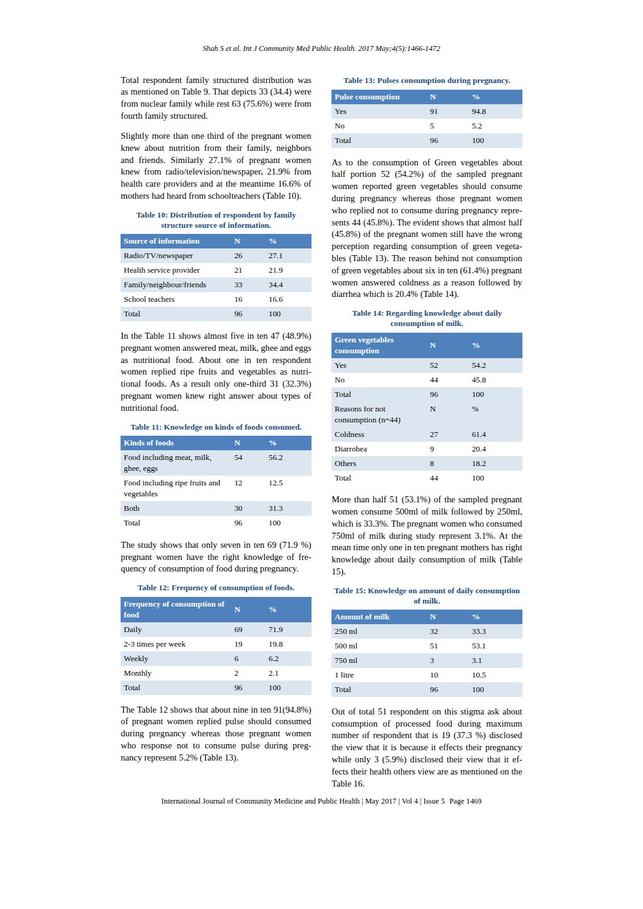Shah S et al. Int J Community Med Public Health. 2017 May;4(5):1466-1472
Total respondent family structured distribution was as mentioned on Table 9. That depicts 33 (34.4) were from nuclear family while rest 63 (75.6%) were from fourth family structured.
Slightly more than one third of the pregnant women knew about nutrition from their family, neighbors and friends. Similarly 27.1% of pregnant women knew from radio/television/newspaper, 21.9% from health care providers and at the meantime 16.6% of mothers had heard from schoolteachers (Table 10).
Table 10: Distribution of respondent by family structure source of information.
| Source of information | N | % |
| --- | --- | --- |
| Radio/TV/newspaper | 26 | 27.1 |
| Health service provider | 21 | 21.9 |
| Family/neighbour/friends | 33 | 34.4 |
| School teachers | 16 | 16.6 |
| Total | 96 | 100 |
In the Table 11 shows almost five in ten 47 (48.9%) pregnant women answered meat, milk, ghee and eggs as nutritional food. About one in ten respondent women replied ripe fruits and vegetables as nutritional foods. As a result only one-third 31 (32.3%) pregnant women knew right answer about types of nutritional food.
Table 11: Knowledge on kinds of foods consumed.
| Kinds of foods | N | % |
| --- | --- | --- |
| Food including meat, milk, ghee, eggs | 54 | 56.2 |
| Food including ripe fruits and vegetables | 12 | 12.5 |
| Both | 30 | 31.3 |
| Total | 96 | 100 |
The study shows that only seven in ten 69 (71.9 %) pregnant women have the right knowledge of frequency of consumption of food during pregnancy.
Table 12: Frequency of consumption of foods.
| Frequency of consumption of food | N | % |
| --- | --- | --- |
| Daily | 69 | 71.9 |
| 2-3 times per week | 19 | 19.8 |
| Weekly | 6 | 6.2 |
| Monthly | 2 | 2.1 |
| Total | 96 | 100 |
The Table 12 shows that about nine in ten 91(94.8%) of pregnant women replied pulse should consumed during pregnancy whereas those pregnant women who response not to consume pulse during pregnancy represent 5.2% (Table 13).
Table 13: Pulses consumption during pregnancy.
| Pulse consumption | N | % |
| --- | --- | --- |
| Yes | 91 | 94.8 |
| No | 5 | 5.2 |
| Total | 96 | 100 |
As to the consumption of Green vegetables about half portion 52 (54.2%) of the sampled pregnant women reported green vegetables should consume during pregnancy whereas those pregnant women who replied not to consume during pregnancy represents 44 (45.8%). The evident shows that almost half (45.8%) of the pregnant women still have the wrong perception regarding consumption of green vegetables (Table 13). The reason behind not consumption of green vegetables about six in ten (61.4%) pregnant women answered coldness as a reason followed by diarrhea which is 20.4% (Table 14).
Table 14: Regarding knowledge about daily consumption of milk.
| Green vegetables consumption | N | % |
| --- | --- | --- |
| Yes | 52 | 54.2 |
| No | 44 | 45.8 |
| Total | 96 | 100 |
| Reasons for not consumption (n=44) | N | % |
| Coldness | 27 | 61.4 |
| Diarrohea | 9 | 20.4 |
| Others | 8 | 18.2 |
| Total | 44 | 100 |
More than half 51 (53.1%) of the sampled pregnant women consume 500ml of milk followed by 250ml, which is 33.3%. The pregnant women who consumed 750ml of milk during study represent 3.1%. At the mean time only one in ten pregnant mothers has right knowledge about daily consumption of milk (Table 15).
Table 15: Knowledge on amount of daily consumption of milk.
| Amount of milk | N | % |
| --- | --- | --- |
| 250 ml | 32 | 33.3 |
| 500 ml | 51 | 53.1 |
| 750 ml | 3 | 3.1 |
| 1 litre | 10 | 10.5 |
| Total | 96 | 100 |
Out of total 51 respondent on this stigma ask about consumption of processed food during maximum number of respondent that is 19 (37.3 %) disclosed the view that it is because it effects their pregnancy while only 3 (5.9%) disclosed their view that it effects their health others view are as mentioned on the Table 16.
International Journal of Community Medicine and Public Health | May 2017 | Vol 4 | Issue 5Page 1469